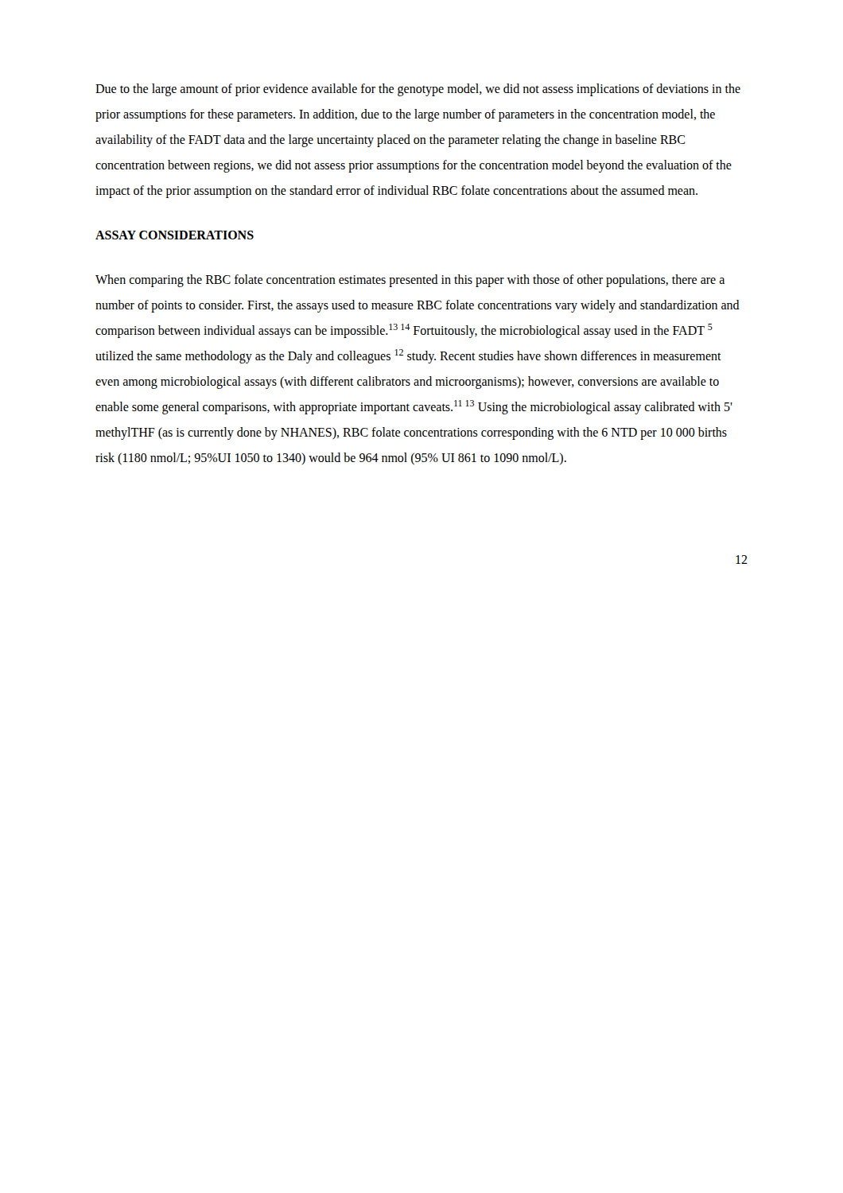Due to the large amount of prior evidence available for the genotype model, we did not assess implications of deviations in the prior assumptions for these parameters. In addition, due to the large number of parameters in the concentration model, the availability of the FADT data and the large uncertainty placed on the parameter relating the change in baseline RBC concentration between regions, we did not assess prior assumptions for the concentration model beyond the evaluation of the impact of the prior assumption on the standard error of individual RBC folate concentrations about the assumed mean.
Assay Considerations
When comparing the RBC folate concentration estimates presented in this paper with those of other populations, there are a number of points to consider. First, the assays used to measure RBC folate concentrations vary widely and standardization and comparison between individual assays can be impossible.13 14 Fortuitously, the microbiological assay used in the FADT 5 utilized the same methodology as the Daly and colleagues 12 study. Recent studies have shown differences in measurement even among microbiological assays (with different calibrators and microorganisms); however, conversions are available to enable some general comparisons, with appropriate important caveats.11 13 Using the microbiological assay calibrated with 5' methylTHF (as is currently done by NHANES), RBC folate concentrations corresponding with the 6 NTD per 10 000 births risk (1180 nmol/L; 95%UI 1050 to 1340) would be 964 nmol (95% UI 861 to 1090 nmol/L).
12